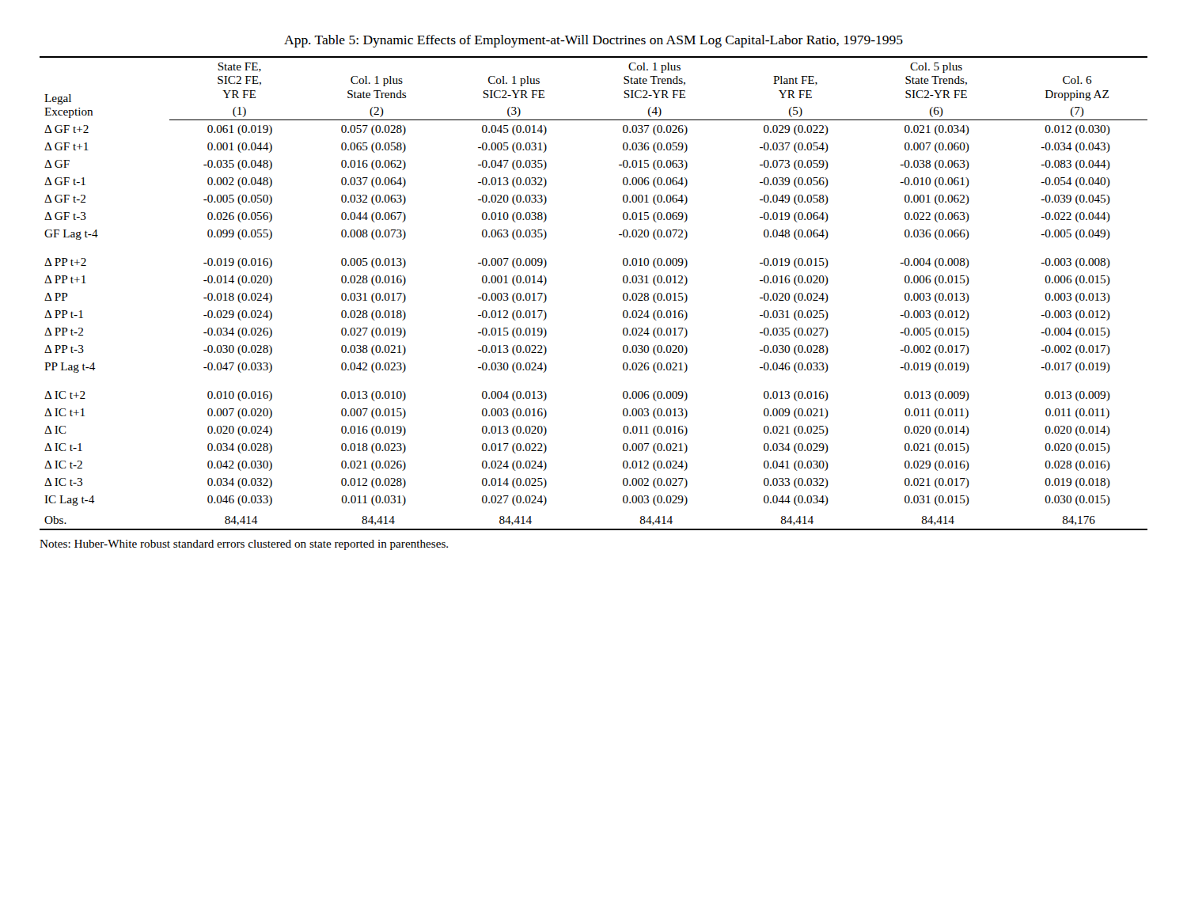App. Table 5: Dynamic Effects of Employment-at-Will Doctrines on ASM Log Capital-Labor Ratio, 1979-1995
| Legal Exception | State FE, SIC2 FE, YR FE | Col. 1 plus State Trends | Col. 1 plus SIC2-YR FE | Col. 1 plus State Trends, SIC2-YR FE | Plant FE, YR FE | Col. 5 plus State Trends, SIC2-YR FE | Col. 6 Dropping AZ |
| --- | --- | --- | --- | --- | --- | --- | --- |
| (1) | (2) | (3) | (4) | (5) | (6) | (7) |
| Δ GF t+2 | 0.061 | (0.019) | 0.057 | (0.028) | 0.045 | (0.014) | 0.037 | (0.026) | 0.029 | (0.022) | 0.021 | (0.034) | 0.012 | (0.030) |
| Δ GF t+1 | 0.001 | (0.044) | 0.065 | (0.058) | -0.005 | (0.031) | 0.036 | (0.059) | -0.037 | (0.054) | 0.007 | (0.060) | -0.034 | (0.043) |
| Δ GF | -0.035 | (0.048) | 0.016 | (0.062) | -0.047 | (0.035) | -0.015 | (0.063) | -0.073 | (0.059) | -0.038 | (0.063) | -0.083 | (0.044) |
| Δ GF t-1 | 0.002 | (0.048) | 0.037 | (0.064) | -0.013 | (0.032) | 0.006 | (0.064) | -0.039 | (0.056) | -0.010 | (0.061) | -0.054 | (0.040) |
| Δ GF t-2 | -0.005 | (0.050) | 0.032 | (0.063) | -0.020 | (0.033) | 0.001 | (0.064) | -0.049 | (0.058) | 0.001 | (0.062) | -0.039 | (0.045) |
| Δ GF t-3 | 0.026 | (0.056) | 0.044 | (0.067) | 0.010 | (0.038) | 0.015 | (0.069) | -0.019 | (0.064) | 0.022 | (0.063) | -0.022 | (0.044) |
| GF Lag t-4 | 0.099 | (0.055) | 0.008 | (0.073) | 0.063 | (0.035) | -0.020 | (0.072) | 0.048 | (0.064) | 0.036 | (0.066) | -0.005 | (0.049) |
| Δ PP t+2 | -0.019 | (0.016) | 0.005 | (0.013) | -0.007 | (0.009) | 0.010 | (0.009) | -0.019 | (0.015) | -0.004 | (0.008) | -0.003 | (0.008) |
| Δ PP t+1 | -0.014 | (0.020) | 0.028 | (0.016) | 0.001 | (0.014) | 0.031 | (0.012) | -0.016 | (0.020) | 0.006 | (0.015) | 0.006 | (0.015) |
| Δ PP | -0.018 | (0.024) | 0.031 | (0.017) | -0.003 | (0.017) | 0.028 | (0.015) | -0.020 | (0.024) | 0.003 | (0.013) | 0.003 | (0.013) |
| Δ PP t-1 | -0.029 | (0.024) | 0.028 | (0.018) | -0.012 | (0.017) | 0.024 | (0.016) | -0.031 | (0.025) | -0.003 | (0.012) | -0.003 | (0.012) |
| Δ PP t-2 | -0.034 | (0.026) | 0.027 | (0.019) | -0.015 | (0.019) | 0.024 | (0.017) | -0.035 | (0.027) | -0.005 | (0.015) | -0.004 | (0.015) |
| Δ PP t-3 | -0.030 | (0.028) | 0.038 | (0.021) | -0.013 | (0.022) | 0.030 | (0.020) | -0.030 | (0.028) | -0.002 | (0.017) | -0.002 | (0.017) |
| PP Lag t-4 | -0.047 | (0.033) | 0.042 | (0.023) | -0.030 | (0.024) | 0.026 | (0.021) | -0.046 | (0.033) | -0.019 | (0.019) | -0.017 | (0.019) |
| Δ IC t+2 | 0.010 | (0.016) | 0.013 | (0.010) | 0.004 | (0.013) | 0.006 | (0.009) | 0.013 | (0.016) | 0.013 | (0.009) | 0.013 | (0.009) |
| Δ IC t+1 | 0.007 | (0.020) | 0.007 | (0.015) | 0.003 | (0.016) | 0.003 | (0.013) | 0.009 | (0.021) | 0.011 | (0.011) | 0.011 | (0.011) |
| Δ IC | 0.020 | (0.024) | 0.016 | (0.019) | 0.013 | (0.020) | 0.011 | (0.016) | 0.021 | (0.025) | 0.020 | (0.014) | 0.020 | (0.014) |
| Δ IC t-1 | 0.034 | (0.028) | 0.018 | (0.023) | 0.017 | (0.022) | 0.007 | (0.021) | 0.034 | (0.029) | 0.021 | (0.015) | 0.020 | (0.015) |
| Δ IC t-2 | 0.042 | (0.030) | 0.021 | (0.026) | 0.024 | (0.024) | 0.012 | (0.024) | 0.041 | (0.030) | 0.029 | (0.016) | 0.028 | (0.016) |
| Δ IC t-3 | 0.034 | (0.032) | 0.012 | (0.028) | 0.014 | (0.025) | 0.002 | (0.027) | 0.033 | (0.032) | 0.021 | (0.017) | 0.019 | (0.018) |
| IC Lag t-4 | 0.046 | (0.033) | 0.011 | (0.031) | 0.027 | (0.024) | 0.003 | (0.029) | 0.044 | (0.034) | 0.031 | (0.015) | 0.030 | (0.015) |
| Obs. | 84,414 | 84,414 | 84,414 | 84,414 | 84,414 | 84,414 | 84,176 |
Notes: Huber-White robust standard errors clustered on state reported in parentheses.